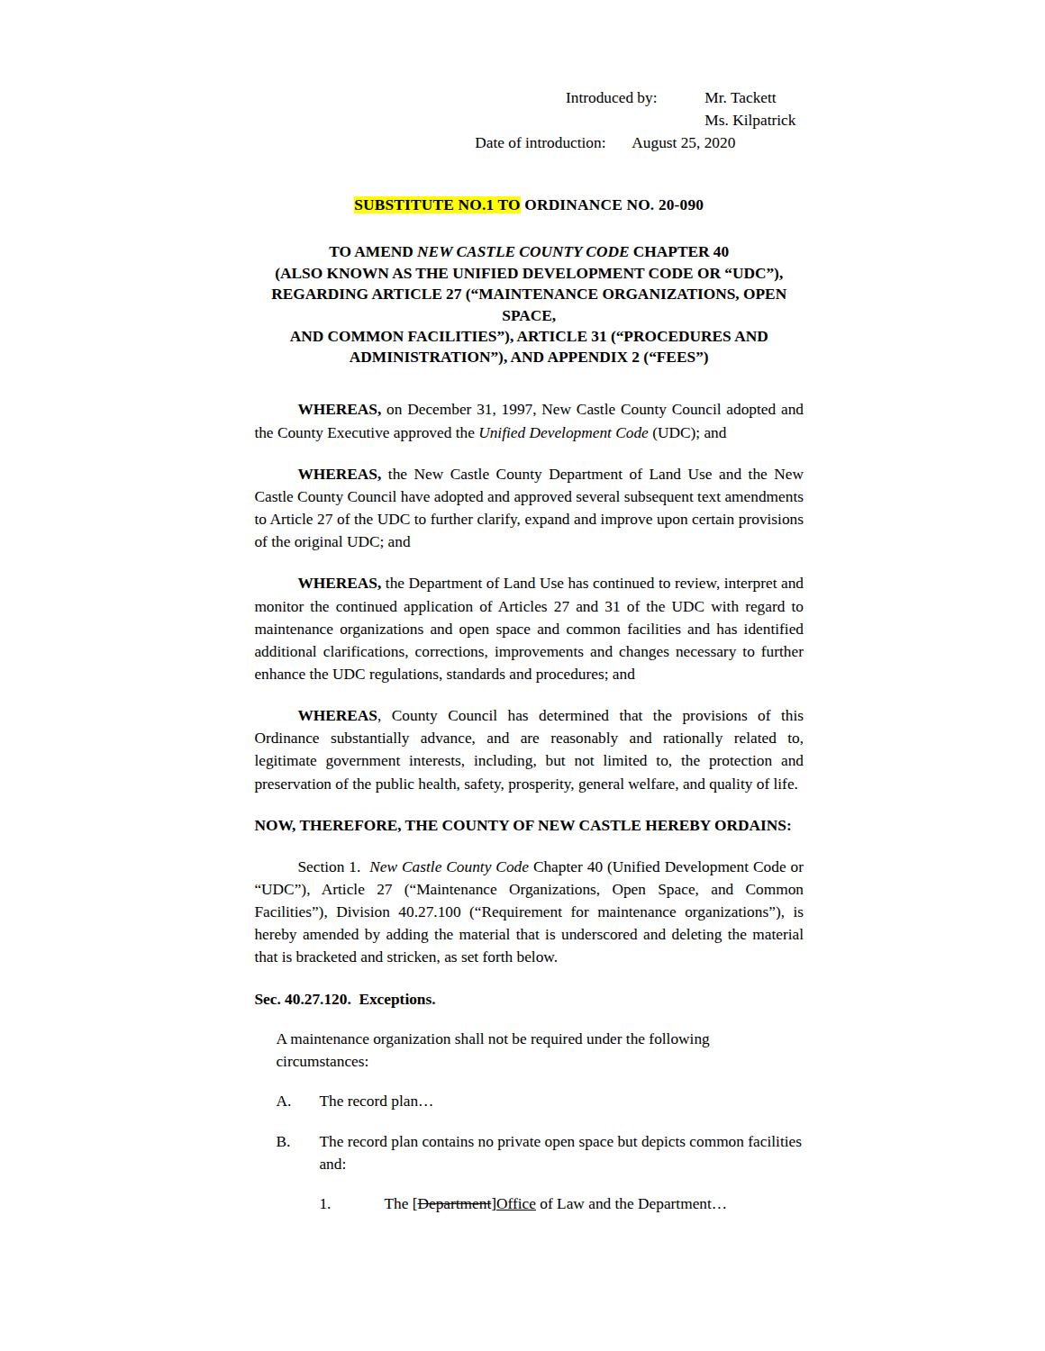Introduced by: Mr. Tackett
Introduced by: Ms. Kilpatrick
Date of introduction: August 25, 2020
SUBSTITUTE NO.1 TO ORDINANCE NO. 20-090
TO AMEND NEW CASTLE COUNTY CODE CHAPTER 40
(ALSO KNOWN AS THE UNIFIED DEVELOPMENT CODE OR “UDC”),
REGARDING ARTICLE 27 (“MAINTENANCE ORGANIZATIONS, OPEN SPACE,
AND COMMON FACILITIES”), ARTICLE 31 (“PROCEDURES AND
ADMINISTRATION”), AND APPENDIX 2 (“FEES”)
WHEREAS, on December 31, 1997, New Castle County Council adopted and the County Executive approved the Unified Development Code (UDC); and
WHEREAS, the New Castle County Department of Land Use and the New Castle County Council have adopted and approved several subsequent text amendments to Article 27 of the UDC to further clarify, expand and improve upon certain provisions of the original UDC; and
WHEREAS, the Department of Land Use has continued to review, interpret and monitor the continued application of Articles 27 and 31 of the UDC with regard to maintenance organizations and open space and common facilities and has identified additional clarifications, corrections, improvements and changes necessary to further enhance the UDC regulations, standards and procedures; and
WHEREAS, County Council has determined that the provisions of this Ordinance substantially advance, and are reasonably and rationally related to, legitimate government interests, including, but not limited to, the protection and preservation of the public health, safety, prosperity, general welfare, and quality of life.
NOW, THEREFORE, THE COUNTY OF NEW CASTLE HEREBY ORDAINS:
Section 1. New Castle County Code Chapter 40 (Unified Development Code or “UDC”), Article 27 (“Maintenance Organizations, Open Space, and Common Facilities”), Division 40.27.100 (“Requirement for maintenance organizations”), is hereby amended by adding the material that is underscored and deleting the material that is bracketed and stricken, as set forth below.
Sec. 40.27.120. Exceptions.
A maintenance organization shall not be required under the following circumstances:
A. The record plan…
B. The record plan contains no private open space but depicts common facilities and:
1. The [Department]Office of Law and the Department…